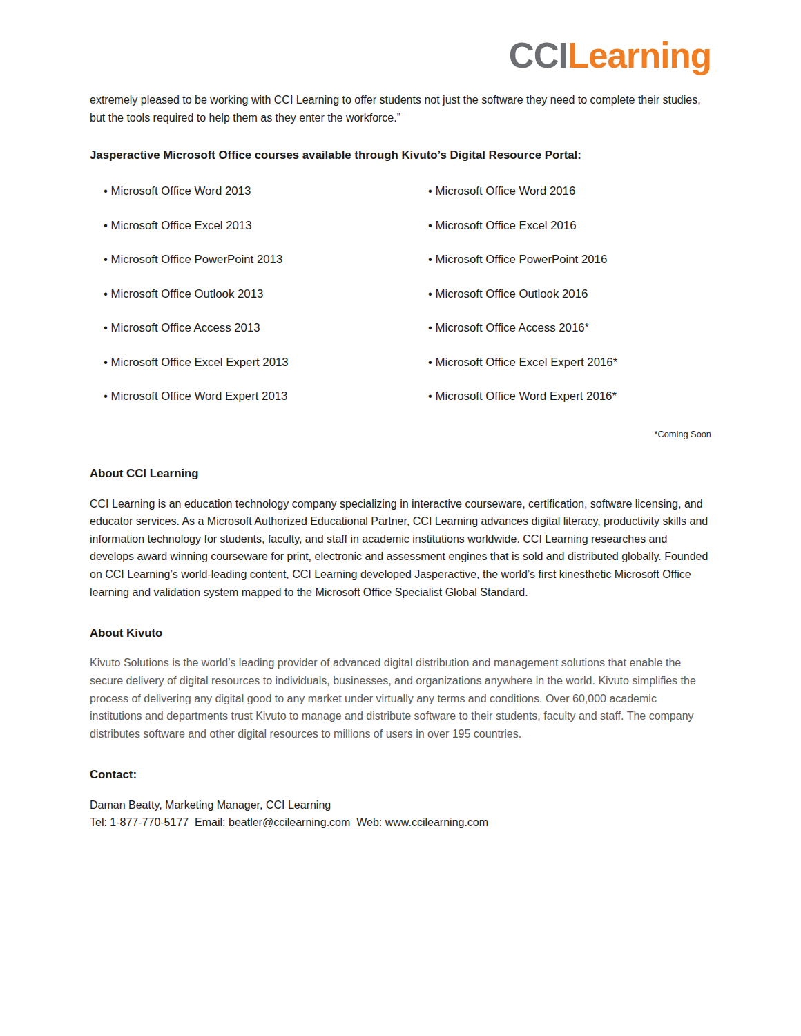CCI Learning
extremely pleased to be working with CCI Learning to offer students not just the software they need to complete their studies, but the tools required to help them as they enter the workforce.”
Jasperactive Microsoft Office courses available through Kivuto’s Digital Resource Portal:
Microsoft Office Word 2013
Microsoft Office Excel 2013
Microsoft Office PowerPoint 2013
Microsoft Office Outlook 2013
Microsoft Office Access 2013
Microsoft Office Excel Expert 2013
Microsoft Office Word Expert 2013
Microsoft Office Word 2016
Microsoft Office Excel 2016
Microsoft Office PowerPoint 2016
Microsoft Office Outlook 2016
Microsoft Office Access 2016*
Microsoft Office Excel Expert 2016*
Microsoft Office Word Expert 2016*
*Coming Soon
About CCI Learning
CCI Learning is an education technology company specializing in interactive courseware, certification, software licensing, and educator services. As a Microsoft Authorized Educational Partner, CCI Learning advances digital literacy, productivity skills and information technology for students, faculty, and staff in academic institutions worldwide. CCI Learning researches and develops award winning courseware for print, electronic and assessment engines that is sold and distributed globally. Founded on CCI Learning’s world-leading content, CCI Learning developed Jasperactive, the world’s first kinesthetic Microsoft Office learning and validation system mapped to the Microsoft Office Specialist Global Standard.
About Kivuto
Kivuto Solutions is the world’s leading provider of advanced digital distribution and management solutions that enable the secure delivery of digital resources to individuals, businesses, and organizations anywhere in the world. Kivuto simplifies the process of delivering any digital good to any market under virtually any terms and conditions. Over 60,000 academic institutions and departments trust Kivuto to manage and distribute software to their students, faculty and staff. The company distributes software and other digital resources to millions of users in over 195 countries.
Contact:
Daman Beatty, Marketing Manager, CCI Learning Tel: 1-877-770-5177 Email: beatler@ccilearning.com Web: www.ccilearning.com